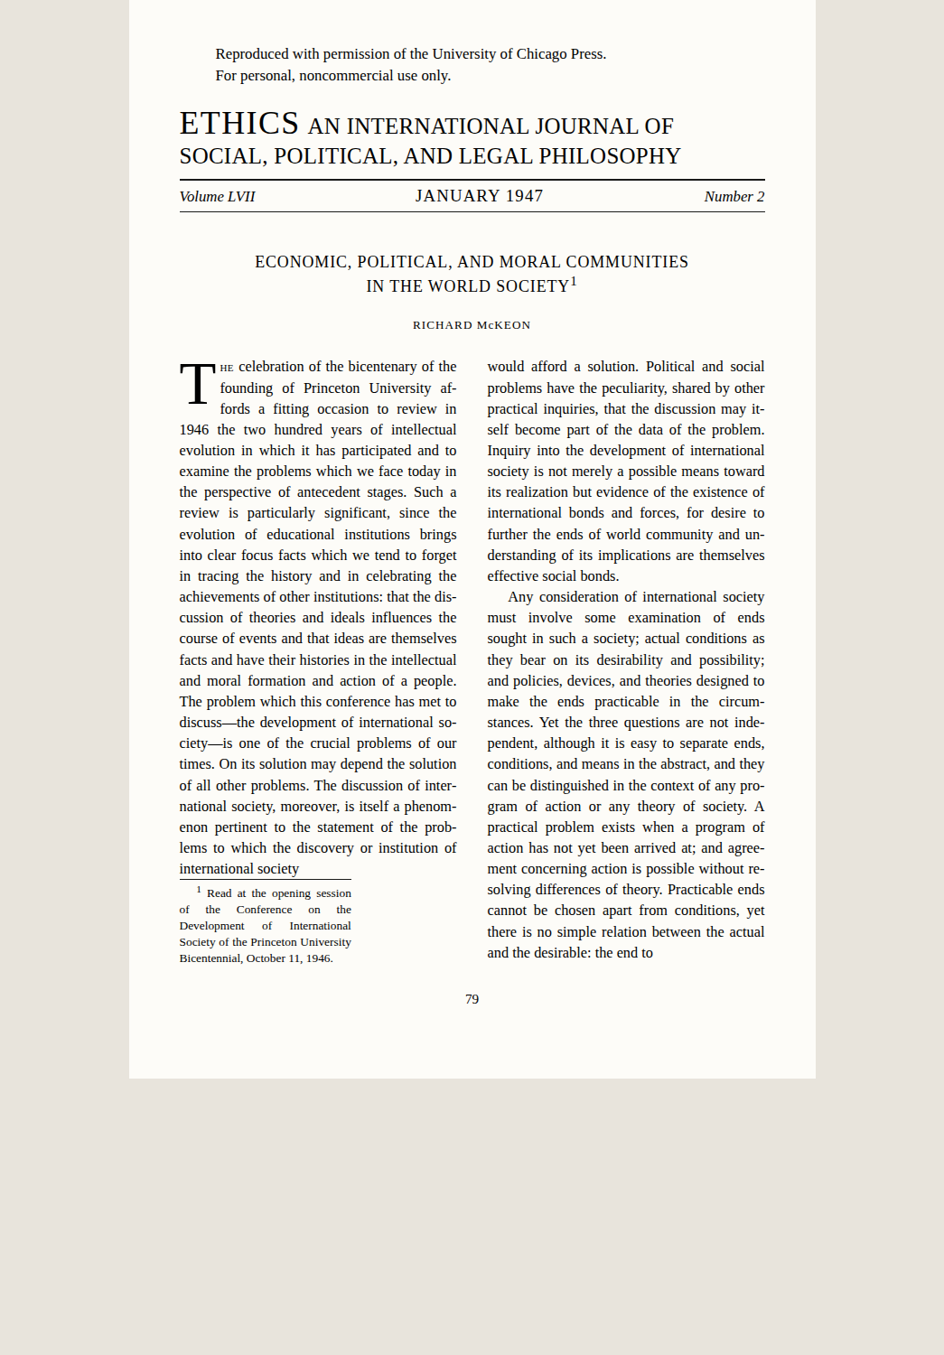Reproduced with permission of the University of Chicago Press.
For personal, noncommercial use only.
ETHICS AN INTERNATIONAL JOURNAL OF SOCIAL, POLITICAL, AND LEGAL PHILOSOPHY
Volume LVII JANUARY 1947 Number 2
ECONOMIC, POLITICAL, AND MORAL COMMUNITIES
IN THE WORLD SOCIETY1
RICHARD McKEON
The celebration of the bicentenary of the founding of Princeton University affords a fitting occasion to review in 1946 the two hundred years of intellectual evolution in which it has participated and to examine the problems which we face today in the perspective of antecedent stages. Such a review is particularly significant, since the evolution of educational institutions brings into clear focus facts which we tend to forget in tracing the history and in celebrating the achievements of other institutions: that the discussion of theories and ideals influences the course of events and that ideas are themselves facts and have their histories in the intellectual and moral formation and action of a people. The problem which this conference has met to discuss—the development of international society—is one of the crucial problems of our times. On its solution may depend the solution of all other problems. The discussion of international society, moreover, is itself a phenomenon pertinent to the statement of the problems to which the discovery or institution of international society
1 Read at the opening session of the Conference on the Development of International Society of the Princeton University Bicentennial, October 11, 1946.
would afford a solution. Political and social problems have the peculiarity, shared by other practical inquiries, that the discussion may itself become part of the data of the problem. Inquiry into the development of international society is not merely a possible means toward its realization but evidence of the existence of international bonds and forces, for desire to further the ends of world community and understanding of its implications are themselves effective social bonds.
Any consideration of international society must involve some examination of ends sought in such a society; actual conditions as they bear on its desirability and possibility; and policies, devices, and theories designed to make the ends practicable in the circumstances. Yet the three questions are not independent, although it is easy to separate ends, conditions, and means in the abstract, and they can be distinguished in the context of any program of action or any theory of society. A practical problem exists when a program of action has not yet been arrived at; and agreement concerning action is possible without resolving differences of theory. Practicable ends cannot be chosen apart from conditions, yet there is no simple relation between the actual and the desirable: the end to
79